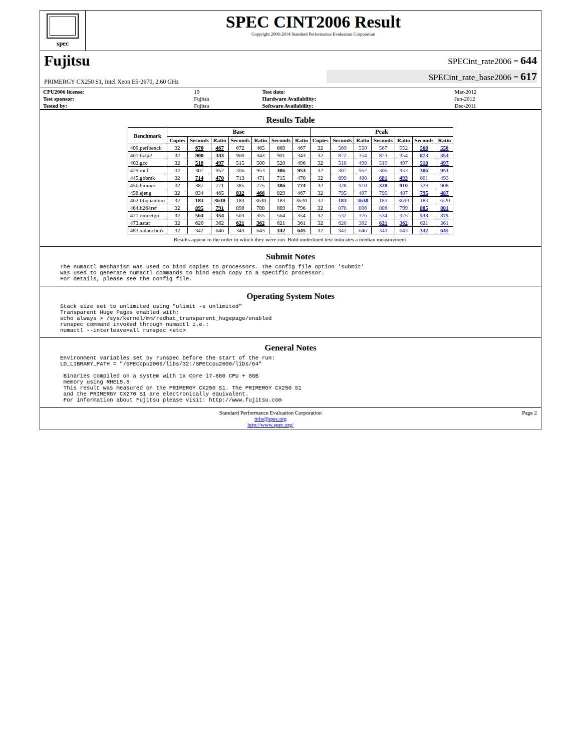spec
SPEC CINT2006 Result
Copyright 2006-2014 Standard Performance Evaluation Corporation
Fujitsu
PRIMERGY CX250 S1, Intel Xeon E5-2670, 2.60 GHz
SPECint_rate2006 = 644
SPECint_rate_base2006 = 617
| CPU2006 license: | 19 | Test date: | Mar-2012 |
| Test sponsor: | Fujitsu | Hardware Availability: | Jun-2012 |
| Tested by: | Fujitsu | Software Availability: | Dec-2011 |
Results Table
| Benchmark | Base | Peak |
| --- | --- | --- |
| Copies | Seconds | Ratio | Seconds | Ratio | Seconds | Ratio | Copies | Seconds | Ratio | Seconds | Ratio | Seconds | Ratio |
| 400.perlbench | 32 | 670 | 467 | 672 | 465 | 669 | 467 | 32 | 569 | 550 | 567 | 552 | 568 | 550 |
| 401.bzip2 | 32 | 900 | 343 | 900 | 343 | 901 | 343 | 32 | 872 | 354 | 873 | 354 | 873 | 354 |
| 403.gcc | 32 | 518 | 497 | 515 | 500 | 520 | 496 | 32 | 518 | 498 | 519 | 497 | 518 | 497 |
| 429.mcf | 32 | 307 | 952 | 306 | 953 | 306 | 953 | 32 | 307 | 952 | 306 | 953 | 306 | 953 |
| 445.gobmk | 32 | 714 | 470 | 713 | 471 | 715 | 470 | 32 | 699 | 480 | 681 | 493 | 681 | 493 |
| 456.hmmer | 32 | 387 | 771 | 385 | 775 | 386 | 774 | 32 | 328 | 910 | 328 | 910 | 329 | 908 |
| 458.sjeng | 32 | 834 | 465 | 832 | 466 | 829 | 467 | 32 | 795 | 487 | 795 | 487 | 795 | 487 |
| 462.libquantum | 32 | 183 | 3630 | 183 | 3630 | 183 | 3620 | 32 | 183 | 3630 | 183 | 3630 | 183 | 3620 |
| 464.h264ref | 32 | 895 | 791 | 898 | 788 | 889 | 796 | 32 | 878 | 806 | 886 | 799 | 885 | 801 |
| 471.omnetpp | 32 | 564 | 354 | 563 | 355 | 564 | 354 | 32 | 532 | 376 | 534 | 375 | 533 | 375 |
| 473.astar | 32 | 620 | 362 | 621 | 362 | 621 | 361 | 32 | 620 | 362 | 621 | 362 | 621 | 361 |
| 483.xalancbmk | 32 | 342 | 646 | 343 | 643 | 342 | 645 | 32 | 342 | 646 | 343 | 643 | 342 | 645 |
Results appear in the order in which they were run. Bold underlined text indicates a median measurement.
Submit Notes
The numactl mechanism was used to bind copies to processors. The config file option 'submit'
was used to generate numactl commands to bind each copy to a specific processor.
For details, please see the config file.
Operating System Notes
Stack size set to unlimited using "ulimit -s unlimited"
Transparent Huge Pages enabled with:
echo always > /sys/kernel/mm/redhat_transparent_hugepage/enabled
runspec command invoked through numactl i.e.:
numactl --interleave=all runspec <etc>
General Notes
Environment variables set by runspec before the start of the run:
LD_LIBRARY_PATH = "/SPECcpu2006/libs/32:/SPECcpu2006/libs/64"

 Binaries compiled on a system with 1x Core i7-860 CPU + 8GB
 memory using RHEL5.5
 This result was measured on the PRIMERGY CX250 S1. The PRIMERGY CX250 S1
 and the PRIMERGY CX270 S1 are electronically equivalent.
 For information about Fujitsu please visit: http://www.fujitsu.com
Standard Performance Evaluation Corporation
info@spec.org
http://www.spec.org/
Page 2